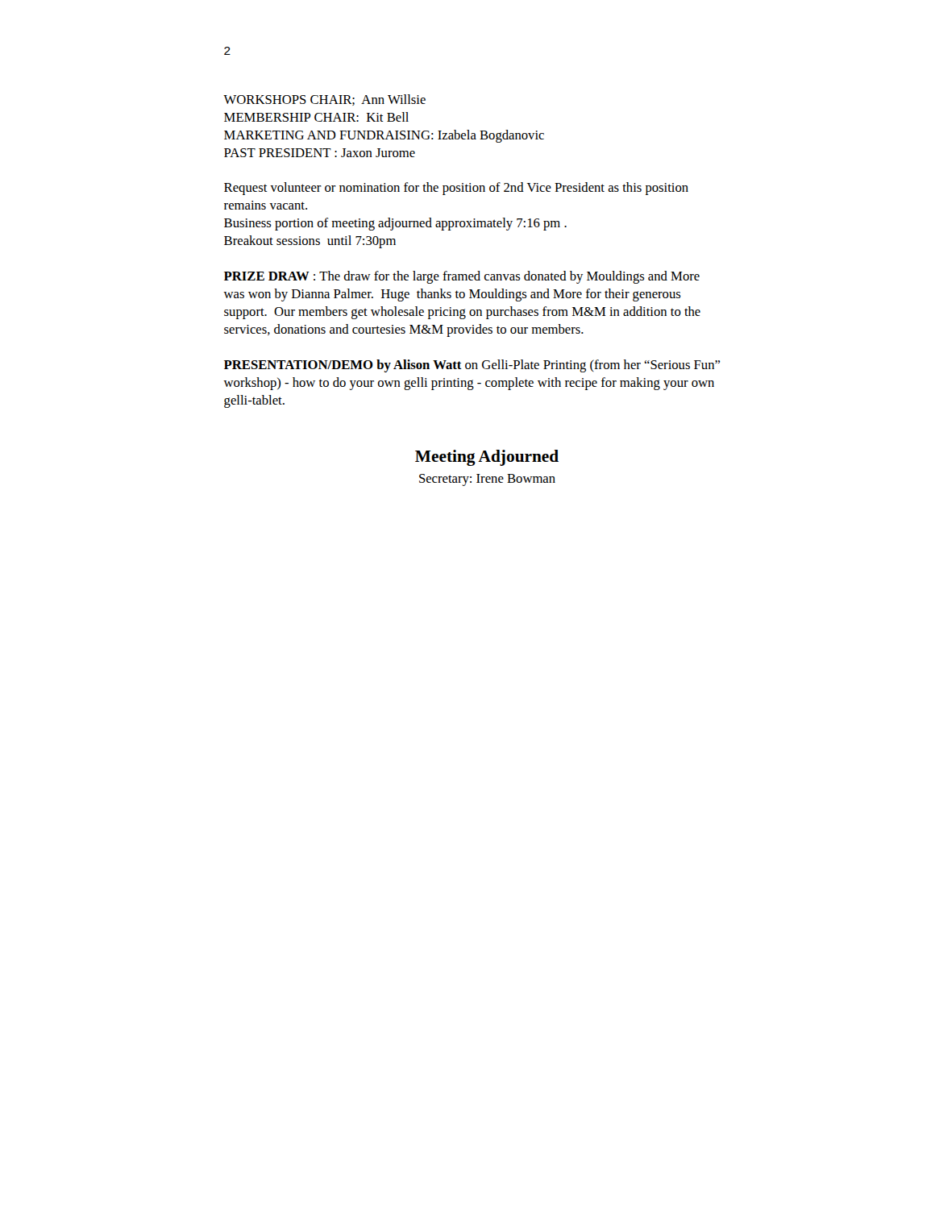2
WORKSHOPS CHAIR; Ann Willsie
MEMBERSHIP CHAIR: Kit Bell
MARKETING AND FUNDRAISING: Izabela Bogdanovic
PAST PRESIDENT : Jaxon Jurome
Request volunteer or nomination for the position of 2nd Vice President as this position remains vacant.
Business portion of meeting adjourned approximately 7:16 pm .
Breakout sessions until 7:30pm
PRIZE DRAW : The draw for the large framed canvas donated by Mouldings and More was won by Dianna Palmer. Huge thanks to Mouldings and More for their generous support. Our members get wholesale pricing on purchases from M&M in addition to the services, donations and courtesies M&M provides to our members.
PRESENTATION/DEMO by Alison Watt on Gelli-Plate Printing (from her “Serious Fun” workshop) - how to do your own gelli printing - complete with recipe for making your own gelli-tablet.
Meeting Adjourned
Secretary: Irene Bowman